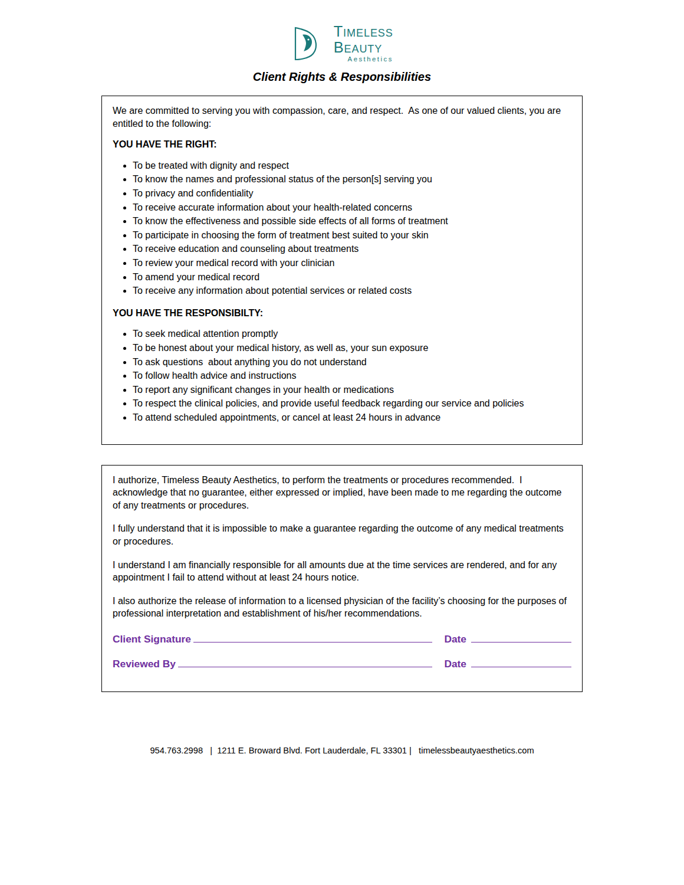Timeless Beauty Aesthetics
Client Rights & Responsibilities
We are committed to serving you with compassion, care, and respect. As one of our valued clients, you are entitled to the following:
YOU HAVE THE RIGHT:
To be treated with dignity and respect
To know the names and professional status of the person[s] serving you
To privacy and confidentiality
To receive accurate information about your health-related concerns
To know the effectiveness and possible side effects of all forms of treatment
To participate in choosing the form of treatment best suited to your skin
To receive education and counseling about treatments
To review your medical record with your clinician
To amend your medical record
To receive any information about potential services or related costs
YOU HAVE THE RESPONSIBILTY:
To seek medical attention promptly
To be honest about your medical history, as well as, your sun exposure
To ask questions about anything you do not understand
To follow health advice and instructions
To report any significant changes in your health or medications
To respect the clinical policies, and provide useful feedback regarding our service and policies
To attend scheduled appointments, or cancel at least 24 hours in advance
I authorize, Timeless Beauty Aesthetics, to perform the treatments or procedures recommended. I acknowledge that no guarantee, either expressed or implied, have been made to me regarding the outcome of any treatments or procedures.
I fully understand that it is impossible to make a guarantee regarding the outcome of any medical treatments or procedures.
I understand I am financially responsible for all amounts due at the time services are rendered, and for any appointment I fail to attend without at least 24 hours notice.
I also authorize the release of information to a licensed physician of the facility’s choosing for the purposes of professional interpretation and establishment of his/her recommendations.
Client Signature Date
Reviewed By Date
954.763.2998 | 1211 E. Broward Blvd. Fort Lauderdale, FL 33301 | timelessbeautyaesthetics.com